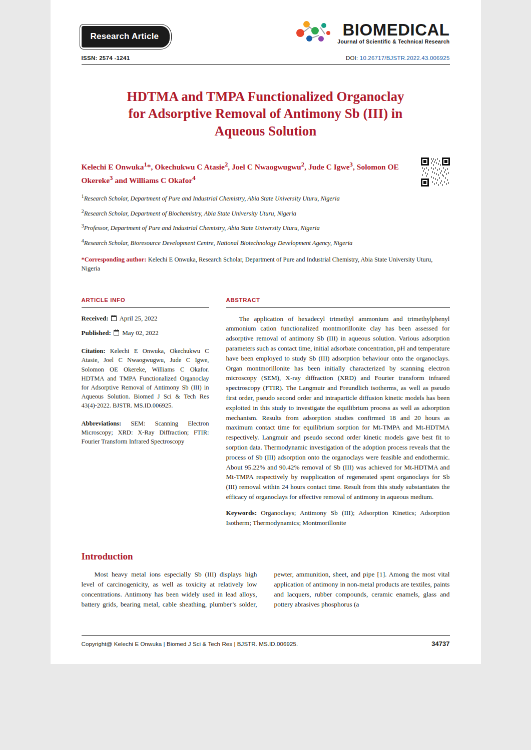Research Article
BIOMEDICAL Journal of Scientific & Technical Research
ISSN: 2574 -1241
DOI: 10.26717/BJSTR.2022.43.006925
HDTMA and TMPA Functionalized Organoclay
for Adsorptive Removal of Antimony Sb (III) in
Aqueous Solution
Kelechi E Onwuka1*, Okechukwu C Atasie2, Joel C Nwaogwugwu2, Jude C Igwe3, Solomon OE Okereke3 and Williams C Okafor4
1Research Scholar, Department of Pure and Industrial Chemistry, Abia State University Uturu, Nigeria
2Research Scholar, Department of Biochemistry, Abia State University Uturu, Nigeria
3Professor, Department of Pure and Industrial Chemistry, Abia State University Uturu, Nigeria
4Research Scholar, Bioresource Development Centre, National Biotechnology Development Agency, Nigeria
*Corresponding author: Kelechi E Onwuka, Research Scholar, Department of Pure and Industrial Chemistry, Abia State University Uturu, Nigeria
ARTICLE INFO
Received: April 25, 2022
Published: May 02, 2022
Citation: Kelechi E Onwuka, Okechukwu C Atasie, Joel C Nwaogwugwu, Jude C Igwe, Solomon OE Okereke, Williams C Okafor. HDTMA and TMPA Functionalized Organoclay for Adsorptive Removal of Antimony Sb (III) in Aqueous Solution. Biomed J Sci & Tech Res 43(4)-2022. BJSTR. MS.ID.006925.
Abbreviations: SEM: Scanning Electron Microscopy; XRD: X-Ray Diffraction; FTIR: Fourier Transform Infrared Spectroscopy
ABSTRACT
The application of hexadecyl trimethyl ammonium and trimethylphenyl ammonium cation functionalized montmorillonite clay has been assessed for adsorptive removal of antimony Sb (III) in aqueous solution. Various adsorption parameters such as contact time, initial adsorbate concentration, pH and temperature have been employed to study Sb (III) adsorption behaviour onto the organoclays. Organ montmorillonite has been initially characterized by scanning electron microscopy (SEM), X-ray diffraction (XRD) and Fourier transform infrared spectroscopy (FTIR). The Langmuir and Freundlich isotherms, as well as pseudo first order, pseudo second order and intraparticle diffusion kinetic models has been exploited in this study to investigate the equilibrium process as well as adsorption mechanism. Results from adsorption studies confirmed 18 and 20 hours as maximum contact time for equilibrium sorption for Mt-TMPA and Mt-HDTMA respectively. Langmuir and pseudo second order kinetic models gave best fit to sorption data. Thermodynamic investigation of the adoption process reveals that the process of Sb (III) adsorption onto the organoclays were feasible and endothermic. About 95.22% and 90.42% removal of Sb (III) was achieved for Mt-HDTMA and Mt-TMPA respectively by reapplication of regenerated spent organoclays for Sb (III) removal within 24 hours contact time. Result from this study substantiates the efficacy of organoclays for effective removal of antimony in aqueous medium.
Keywords: Organoclays; Antimony Sb (III); Adsorption Kinetics; Adsorption Isotherm; Thermodynamics; Montmorillonite
Introduction
Most heavy metal ions especially Sb (III) displays high level of carcinogenicity, as well as toxicity at relatively low concentrations. Antimony has been widely used in lead alloys, battery grids, bearing metal, cable sheathing, plumber’s solder, pewter, ammunition, sheet, and pipe [1]. Among the most vital application of antimony in non-metal products are textiles, paints and lacquers, rubber compounds, ceramic enamels, glass and pottery abrasives phosphorus (a
Copyright@ Kelechi E Onwuka | Biomed J Sci & Tech Res | BJSTR. MS.ID.006925.
34737